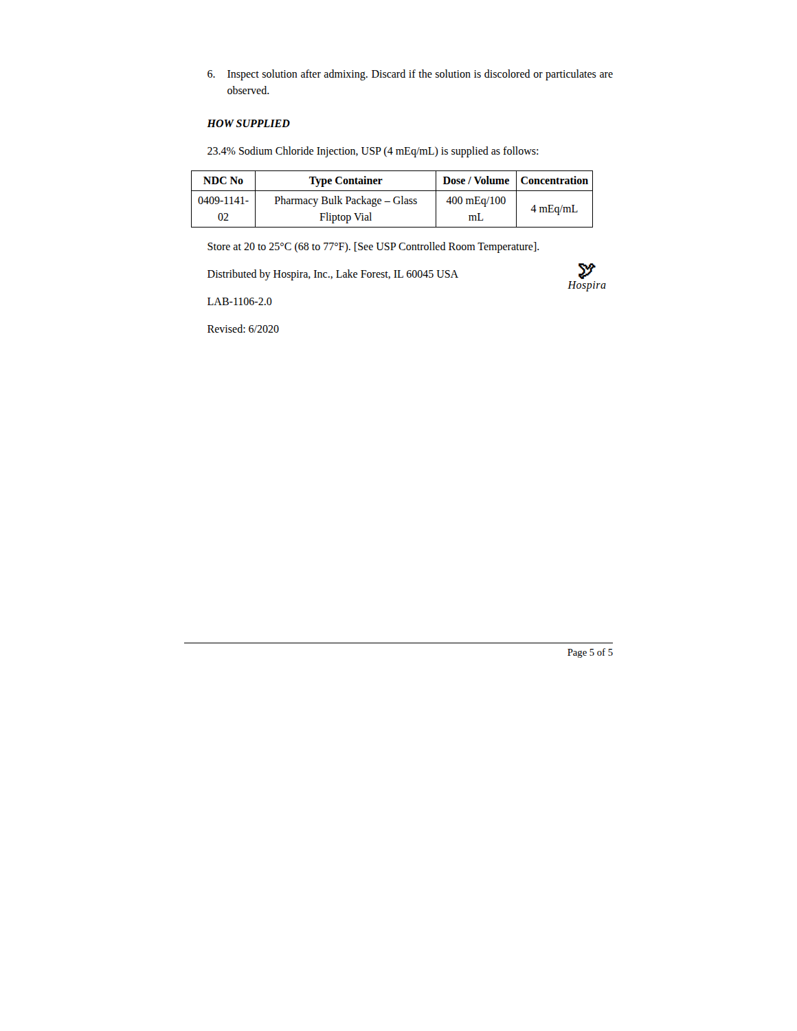6. Inspect solution after admixing. Discard if the solution is discolored or particulates are observed.
How Supplied
23.4% Sodium Chloride Injection, USP (4 mEq/mL) is supplied as follows:
| NDC No | Type Container | Dose / Volume | Concentration |
| --- | --- | --- | --- |
| 0409-1141-02 | Pharmacy Bulk Package – Glass Fliptop Vial | 400 mEq/100 mL | 4 mEq/mL |
Store at 20 to 25°C (68 to 77°F). [See USP Controlled Room Temperature].
Distributed by Hospira, Inc., Lake Forest, IL 60045 USA 🕊 Hospira
LAB-1106-2.0
Revised: 6/2020
Page 5 of 5